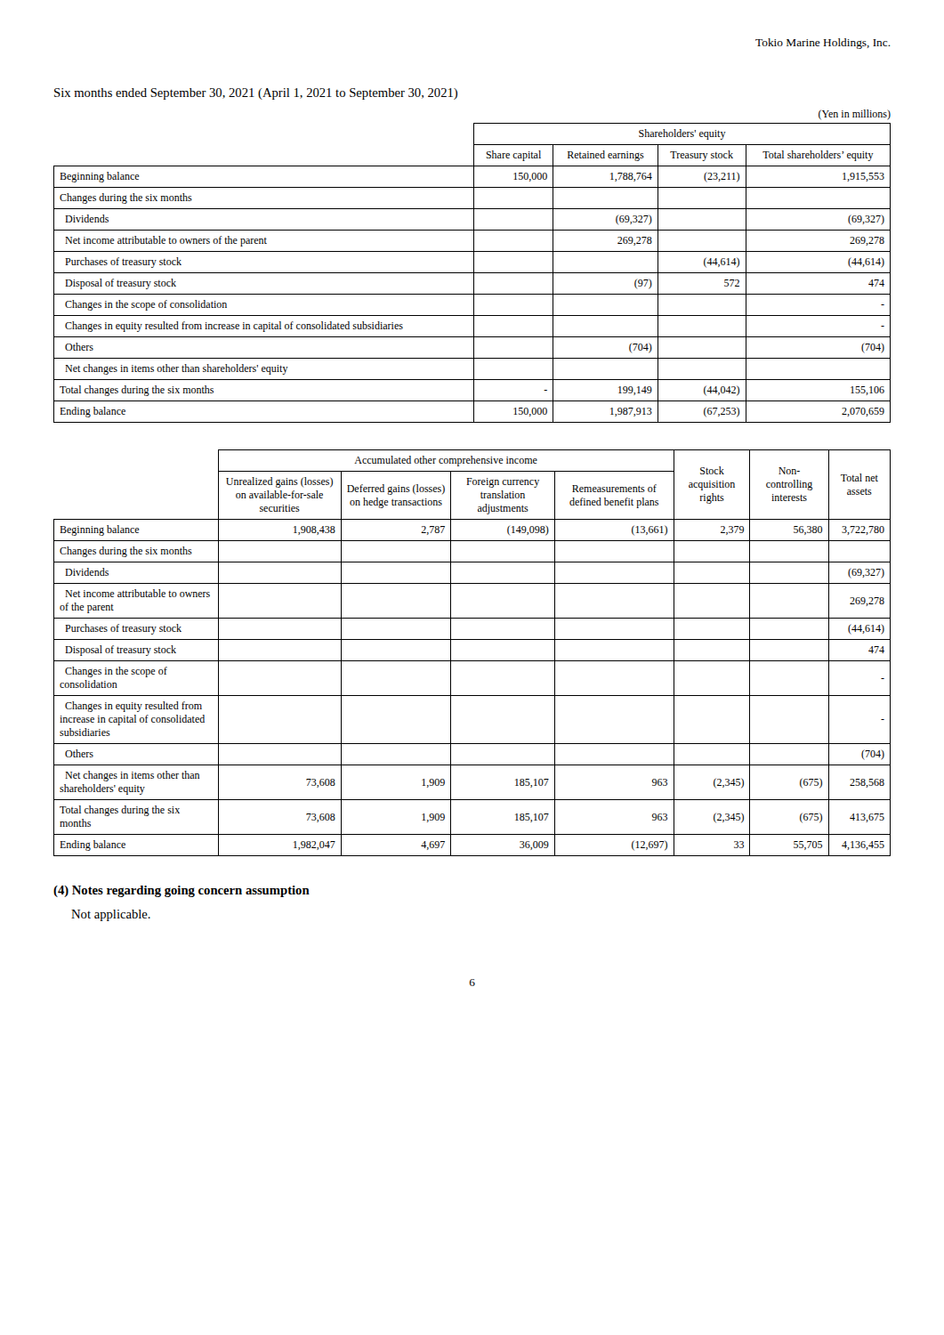Tokio Marine Holdings, Inc.
Six months ended September 30, 2021 (April 1, 2021 to September 30, 2021)
(Yen in millions)
| | Shareholders' equity |
| --- | --- |
| Share capital | Retained earnings | Treasury stock | Total shareholders’ equity |
| Beginning balance | 150,000 | 1,788,764 | (23,211) | 1,915,553 |
| Changes during the six months | | | | |
| Dividends | | (69,327) | | (69,327) |
| Net income attributable to owners of the parent | | 269,278 | | 269,278 |
| Purchases of treasury stock | | | (44,614) | (44,614) |
| Disposal of treasury stock | | (97) | 572 | 474 |
| Changes in the scope of consolidation | | | | - |
| Changes in equity resulted from increase in capital of consolidated subsidiaries | | | | - |
| Others | | (704) | | (704) |
| Net changes in items other than shareholders' equity | | | | |
| Total changes during the six months | - | 199,149 | (44,042) | 155,106 |
| Ending balance | 150,000 | 1,987,913 | (67,253) | 2,070,659 |
| | Accumulated other comprehensive income | Stock acquisition rights | Non-controlling interests | Total net assets |
| --- | --- | --- | --- | --- |
| Unrealized gains (losses) on available-for-sale securities | Deferred gains (losses) on hedge transactions | Foreign currency translation adjustments | Remeasurements of defined benefit plans |
| Beginning balance | 1,908,438 | 2,787 | (149,098) | (13,661) | 2,379 | 56,380 | 3,722,780 |
| Changes during the six months | | | | | | | |
| Dividends | | | | | | | (69,327) |
| Net income attributable to owners of the parent | | | | | | | 269,278 |
| Purchases of treasury stock | | | | | | | (44,614) |
| Disposal of treasury stock | | | | | | | 474 |
| Changes in the scope of consolidation | | | | | | | - |
| Changes in equity resulted from increase in capital of consolidated subsidiaries | | | | | | | - |
| Others | | | | | | | (704) |
| Net changes in items other than shareholders' equity | 73,608 | 1,909 | 185,107 | 963 | (2,345) | (675) | 258,568 |
| Total changes during the six months | 73,608 | 1,909 | 185,107 | 963 | (2,345) | (675) | 413,675 |
| Ending balance | 1,982,047 | 4,697 | 36,009 | (12,697) | 33 | 55,705 | 4,136,455 |
(4) Notes regarding going concern assumption
Not applicable.
6